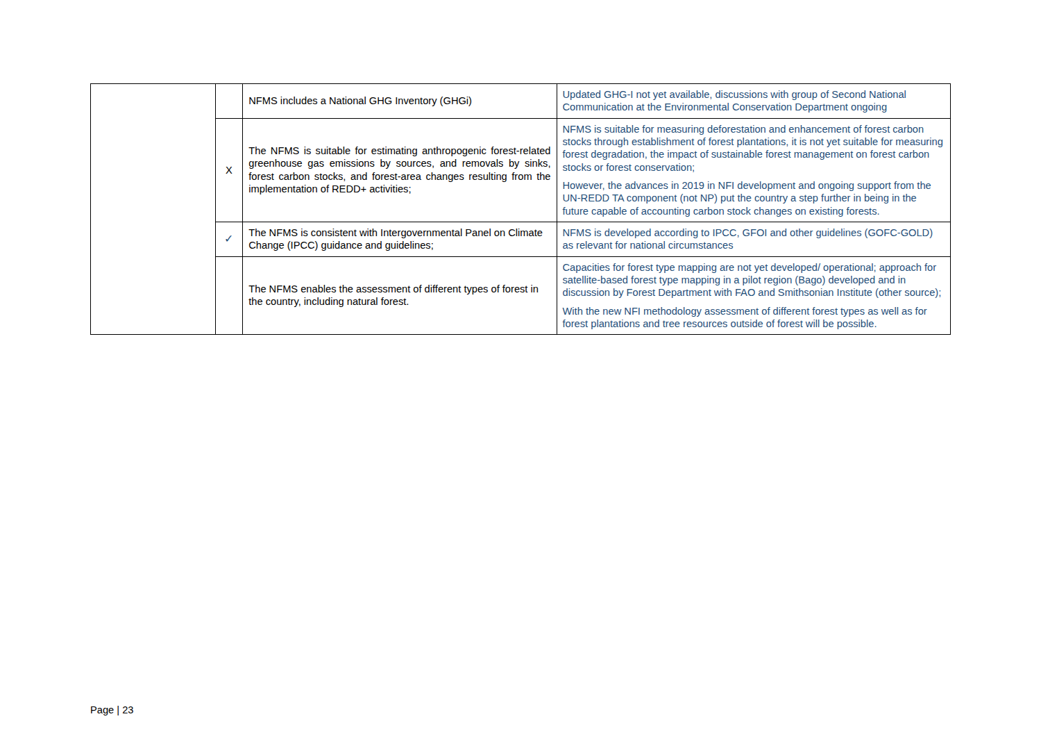| | | NFMS includes a National GHG Inventory (GHGi) | Updated GHG-I not yet available, discussions with group of Second National Communication at the Environmental Conservation Department ongoing |
| X | The NFMS is suitable for estimating anthropogenic forest-related greenhouse gas emissions by sources, and removals by sinks, forest carbon stocks, and forest-area changes resulting from the implementation of REDD+ activities; | NFMS is suitable for measuring deforestation and enhancement of forest carbon stocks through establishment of forest plantations, it is not yet suitable for measuring forest degradation, the impact of sustainable forest management on forest carbon stocks or forest conservation; However, the advances in 2019 in NFI development and ongoing support from the UN-REDD TA component (not NP) put the country a step further in being in the future capable of accounting carbon stock changes on existing forests. |
| ✓ | The NFMS is consistent with Intergovernmental Panel on Climate Change (IPCC) guidance and guidelines; | NFMS is developed according to IPCC, GFOI and other guidelines (GOFC-GOLD) as relevant for national circumstances |
| | The NFMS enables the assessment of different types of forest in the country, including natural forest. | Capacities for forest type mapping are not yet developed/ operational; approach for satellite-based forest type mapping in a pilot region (Bago) developed and in discussion by Forest Department with FAO and Smithsonian Institute (other source); With the new NFI methodology assessment of different forest types as well as for forest plantations and tree resources outside of forest will be possible. |
Page | 23